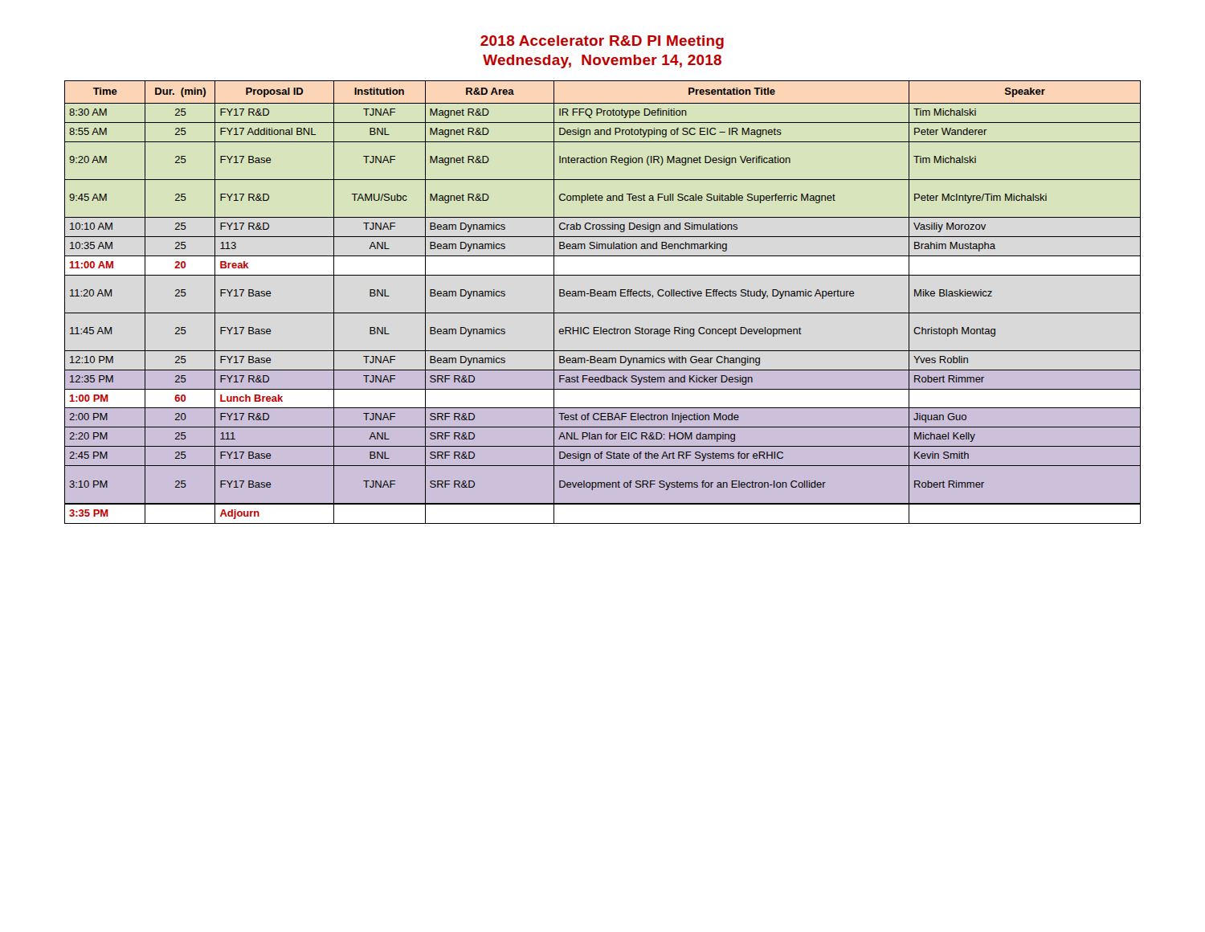2018 Accelerator R&D PI Meeting
Wednesday, November 14, 2018
| Time | Dur. (min) | Proposal ID | Institution | R&D Area | Presentation Title | Speaker |
| --- | --- | --- | --- | --- | --- | --- |
| 8:30 AM | 25 | FY17 R&D | TJNAF | Magnet R&D | IR FFQ Prototype Definition | Tim Michalski |
| 8:55 AM | 25 | FY17 Additional BNL | BNL | Magnet R&D | Design and Prototyping of SC EIC – IR Magnets | Peter Wanderer |
| 9:20 AM | 25 | FY17 Base | TJNAF | Magnet R&D | Interaction Region (IR) Magnet Design Verification | Tim Michalski |
| 9:45 AM | 25 | FY17 R&D | TAMU/Subc | Magnet R&D | Complete and Test a Full Scale Suitable Superferric Magnet | Peter McIntyre/Tim Michalski |
| 10:10 AM | 25 | FY17 R&D | TJNAF | Beam Dynamics | Crab Crossing Design and Simulations | Vasiliy Morozov |
| 10:35 AM | 25 | 113 | ANL | Beam Dynamics | Beam Simulation and Benchmarking | Brahim Mustapha |
| 11:00 AM | 20 | Break | | | | |
| 11:20 AM | 25 | FY17 Base | BNL | Beam Dynamics | Beam-Beam Effects, Collective Effects Study, Dynamic Aperture | Mike Blaskiewicz |
| 11:45 AM | 25 | FY17 Base | BNL | Beam Dynamics | eRHIC Electron Storage Ring Concept Development | Christoph Montag |
| 12:10 PM | 25 | FY17 Base | TJNAF | Beam Dynamics | Beam-Beam Dynamics with Gear Changing | Yves Roblin |
| 12:35 PM | 25 | FY17 R&D | TJNAF | SRF R&D | Fast Feedback System and Kicker Design | Robert Rimmer |
| 1:00 PM | 60 | Lunch Break | | | | |
| 2:00 PM | 20 | FY17 R&D | TJNAF | SRF R&D | Test of CEBAF Electron Injection Mode | Jiquan Guo |
| 2:20 PM | 25 | 111 | ANL | SRF R&D | ANL Plan for EIC R&D: HOM damping | Michael Kelly |
| 2:45 PM | 25 | FY17 Base | BNL | SRF R&D | Design of State of the Art RF Systems for eRHIC | Kevin Smith |
| 3:10 PM | 25 | FY17 Base | TJNAF | SRF R&D | Development of SRF Systems for an Electron-Ion Collider | Robert Rimmer |
| 3:35 PM | | Adjourn | | | | |